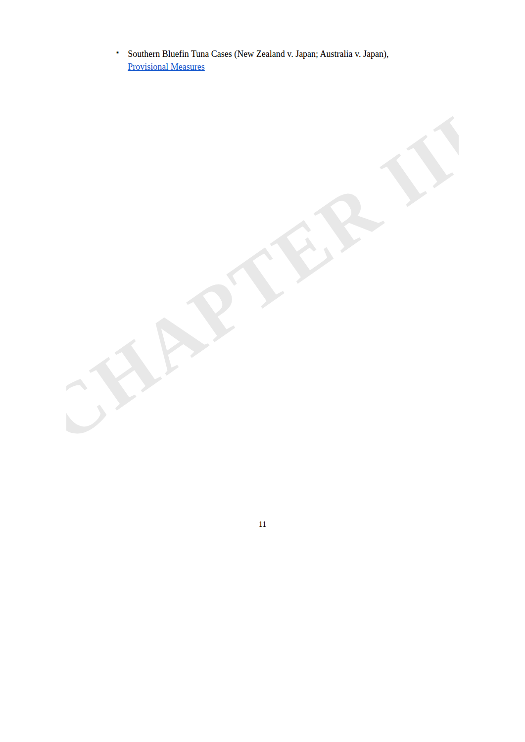CHAPTER III
Southern Bluefin Tuna Cases (New Zealand v. Japan; Australia v. Japan), Provisional Measures
11